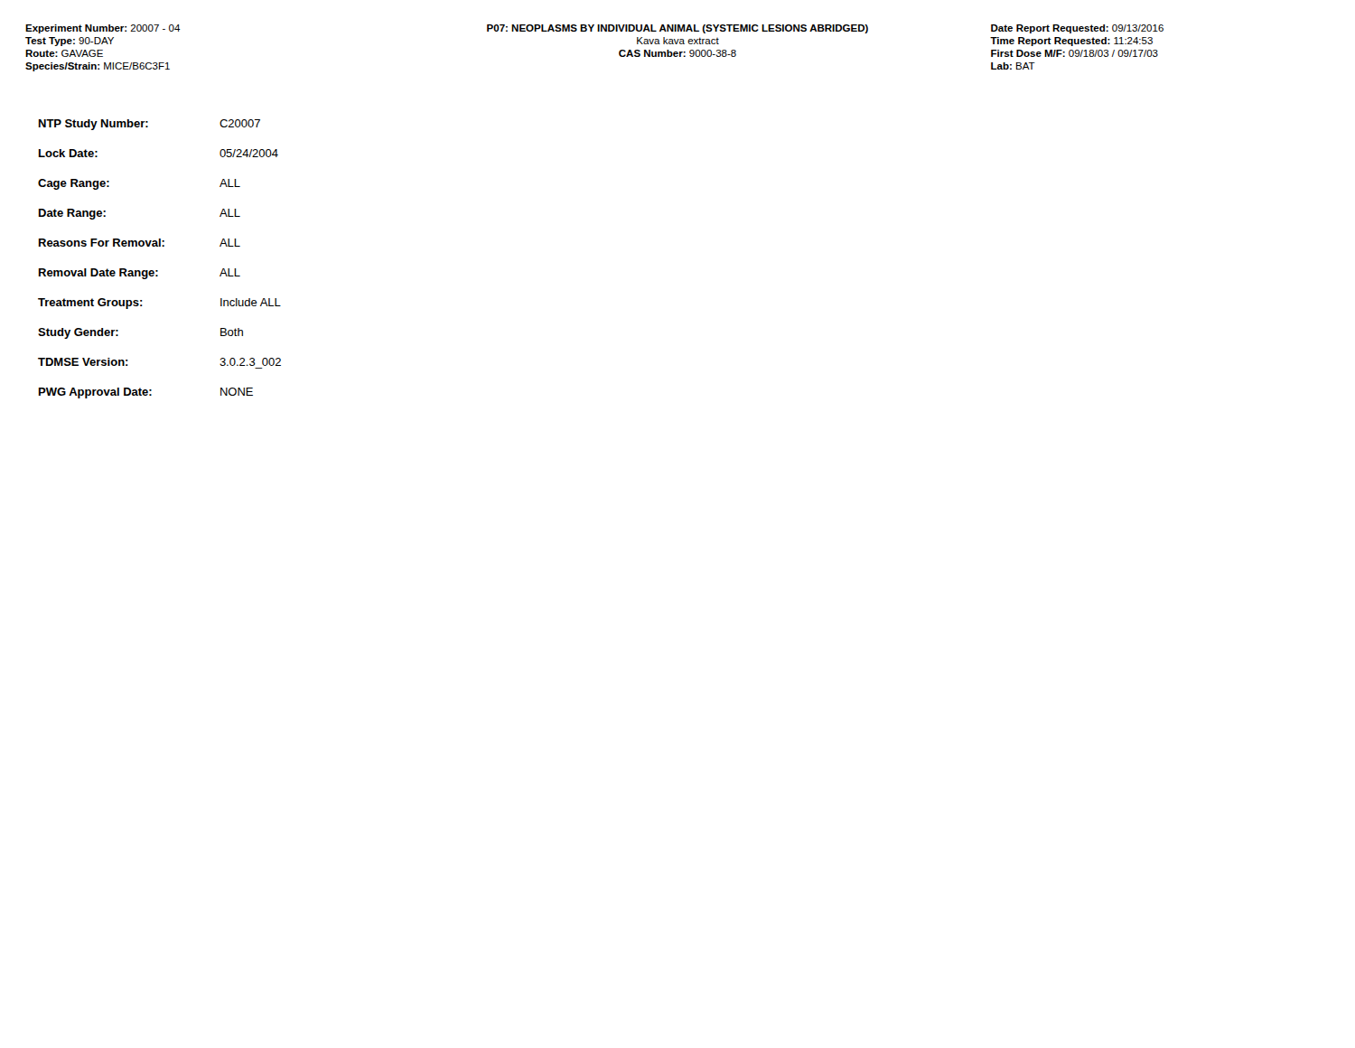| Experiment Number: 20007 - 04 | P07: NEOPLASMS BY INDIVIDUAL ANIMAL (SYSTEMIC LESIONS ABRIDGED) | Date Report Requested: 09/13/2016 |
| Test Type: 90-DAY | Kava kava extract | Time Report Requested: 11:24:53 |
| Route: GAVAGE | CAS Number: 9000-38-8 | First Dose M/F: 09/18/03 / 09/17/03 |
| Species/Strain: MICE/B6C3F1 | | Lab: BAT |
| NTP Study Number: | C20007 |
| Lock Date: | 05/24/2004 |
| Cage Range: | ALL |
| Date Range: | ALL |
| Reasons For Removal: | ALL |
| Removal Date Range: | ALL |
| Treatment Groups: | Include ALL |
| Study Gender: | Both |
| TDMSE Version: | 3.0.2.3_002 |
| PWG Approval Date: | NONE |